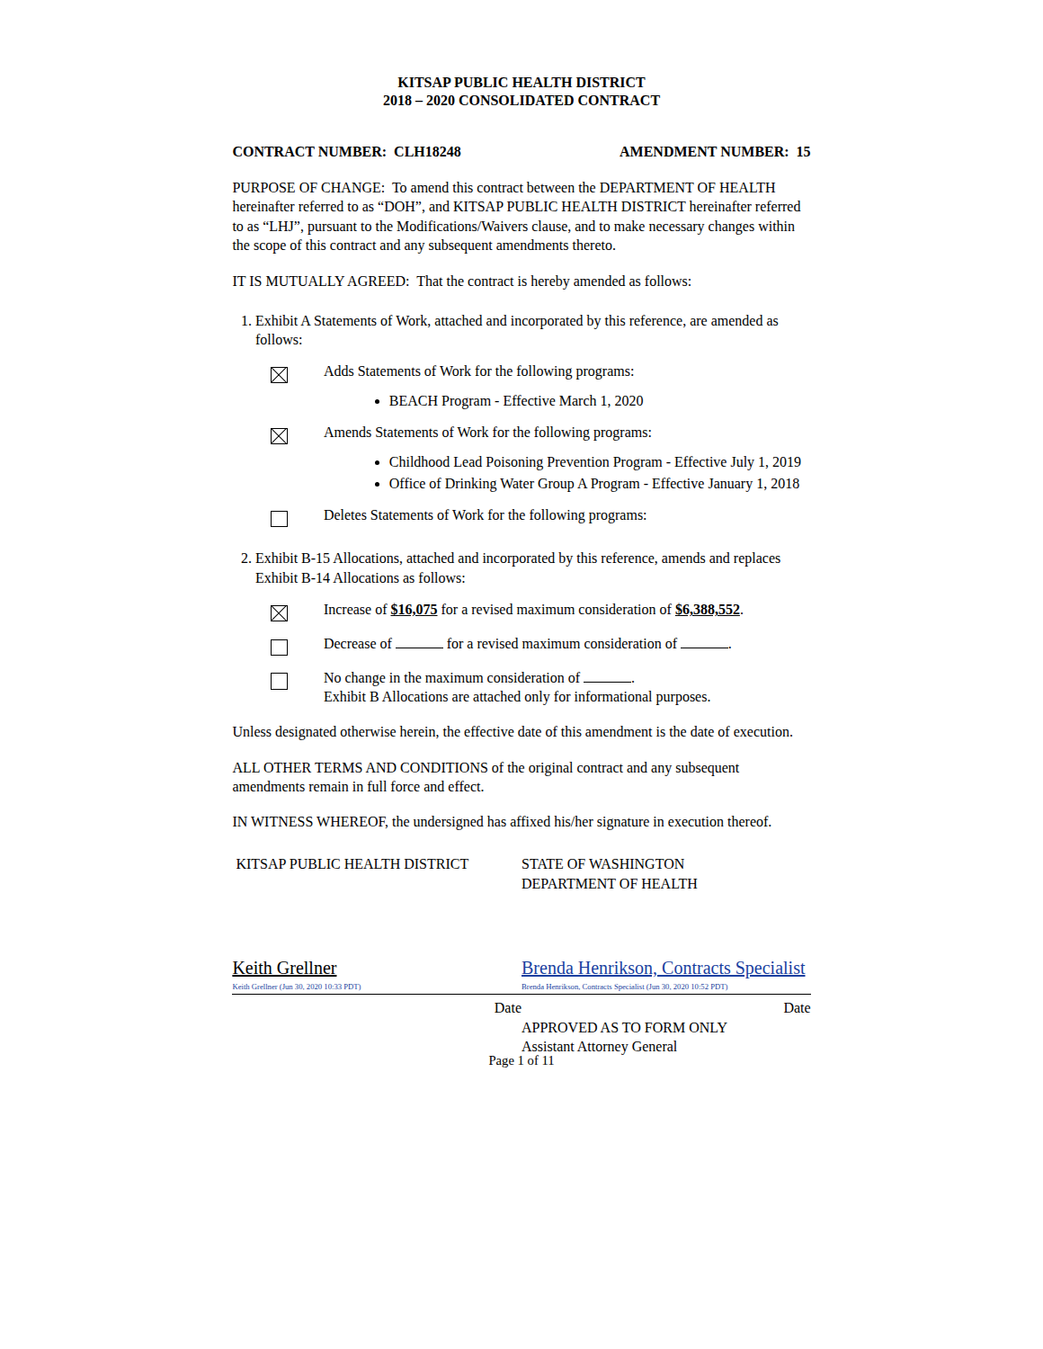KITSAP PUBLIC HEALTH DISTRICT
2018 – 2020 CONSOLIDATED CONTRACT
CONTRACT NUMBER: CLH18248 AMENDMENT NUMBER: 15
PURPOSE OF CHANGE: To amend this contract between the DEPARTMENT OF HEALTH hereinafter referred to as “DOH”, and KITSAP PUBLIC HEALTH DISTRICT hereinafter referred to as “LHJ”, pursuant to the Modifications/Waivers clause, and to make necessary changes within the scope of this contract and any subsequent amendments thereto.
IT IS MUTUALLY AGREED: That the contract is hereby amended as follows:
Exhibit A Statements of Work, attached and incorporated by this reference, are amended as follows:
Adds Statements of Work for the following programs:
BEACH Program - Effective March 1, 2020
Amends Statements of Work for the following programs:
Childhood Lead Poisoning Prevention Program - Effective July 1, 2019
Office of Drinking Water Group A Program - Effective January 1, 2018
Deletes Statements of Work for the following programs:
Exhibit B-15 Allocations, attached and incorporated by this reference, amends and replaces Exhibit B-14 Allocations as follows:
Increase of $16,075 for a revised maximum consideration of $6,388,552.
Decrease of for a revised maximum consideration of .
No change in the maximum consideration of .
Exhibit B Allocations are attached only for informational purposes.
Unless designated otherwise herein, the effective date of this amendment is the date of execution.
ALL OTHER TERMS AND CONDITIONS of the original contract and any subsequent amendments remain in full force and effect.
IN WITNESS WHEREOF, the undersigned has affixed his/her signature in execution thereof.
| KITSAP PUBLIC HEALTH DISTRICT | STATE OF WASHINGTON DEPARTMENT OF HEALTH |
| Keith Grellner Keith Grellner (Jun 30, 2020 10:33 PDT) | Brenda Henrikson, Contracts Specialist Brenda Henrikson, Contracts Specialist (Jun 30, 2020 10:52 PDT) |
| Date | Date |
| | APPROVED AS TO FORM ONLY Assistant Attorney General |
Page 1 of 11